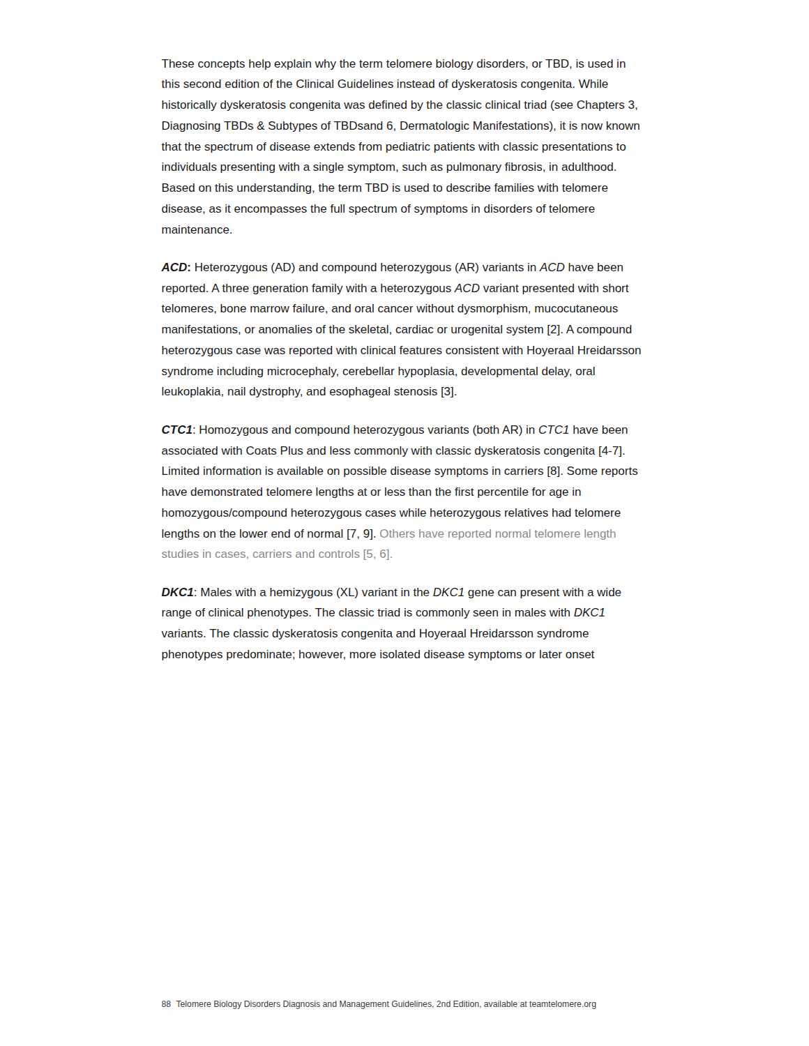These concepts help explain why the term telomere biology disorders, or TBD, is used in this second edition of the Clinical Guidelines instead of dyskeratosis congenita. While historically dyskeratosis congenita was defined by the classic clinical triad (see Chapters 3, Diagnosing TBDs & Subtypes of TBDsand 6, Dermatologic Manifestations), it is now known that the spectrum of disease extends from pediatric patients with classic presentations to individuals presenting with a single symptom, such as pulmonary fibrosis, in adulthood. Based on this understanding, the term TBD is used to describe families with telomere disease, as it encompasses the full spectrum of symptoms in disorders of telomere maintenance.
ACD: Heterozygous (AD) and compound heterozygous (AR) variants in ACD have been reported. A three generation family with a heterozygous ACD variant presented with short telomeres, bone marrow failure, and oral cancer without dysmorphism, mucocutaneous manifestations, or anomalies of the skeletal, cardiac or urogenital system [2]. A compound heterozygous case was reported with clinical features consistent with Hoyeraal Hreidarsson syndrome including microcephaly, cerebellar hypoplasia, developmental delay, oral leukoplakia, nail dystrophy, and esophageal stenosis [3].
CTC1: Homozygous and compound heterozygous variants (both AR) in CTC1 have been associated with Coats Plus and less commonly with classic dyskeratosis congenita [4-7]. Limited information is available on possible disease symptoms in carriers [8]. Some reports have demonstrated telomere lengths at or less than the first percentile for age in homozygous/compound heterozygous cases while heterozygous relatives had telomere lengths on the lower end of normal [7, 9]. Others have reported normal telomere length studies in cases, carriers and controls [5, 6].
DKC1: Males with a hemizygous (XL) variant in the DKC1 gene can present with a wide range of clinical phenotypes. The classic triad is commonly seen in males with DKC1 variants. The classic dyskeratosis congenita and Hoyeraal Hreidarsson syndrome phenotypes predominate; however, more isolated disease symptoms or later onset
88 Telomere Biology Disorders Diagnosis and Management Guidelines, 2nd Edition, available at teamtelomere.org